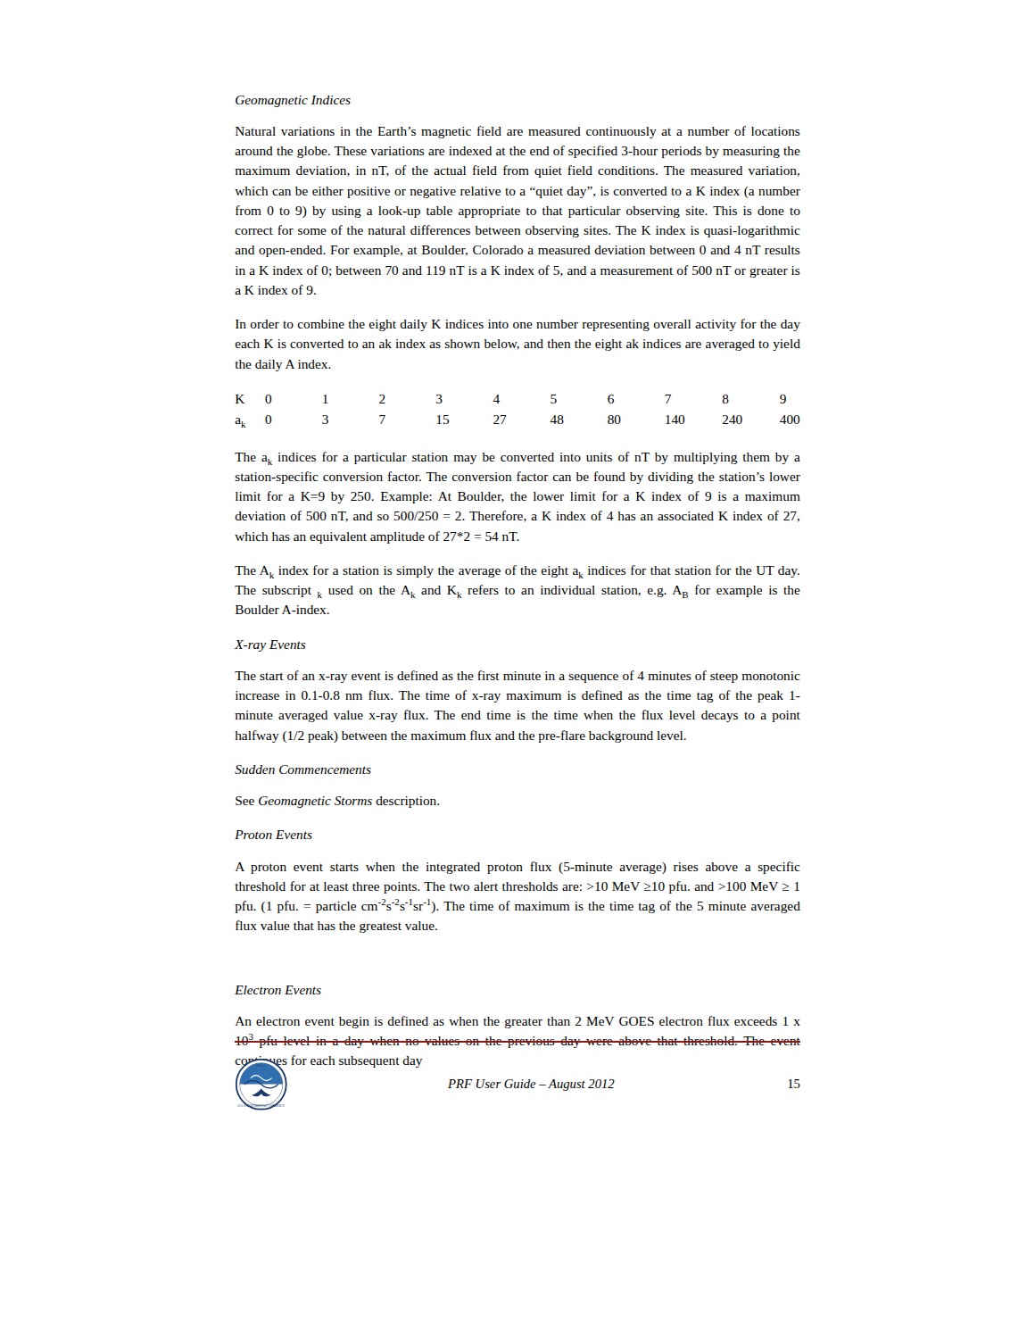Geomagnetic Indices
Natural variations in the Earth’s magnetic field are measured continuously at a number of locations around the globe. These variations are indexed at the end of specified 3-hour periods by measuring the maximum deviation, in nT, of the actual field from quiet field conditions. The measured variation, which can be either positive or negative relative to a “quiet day”, is converted to a K index (a number from 0 to 9) by using a look-up table appropriate to that particular observing site. This is done to correct for some of the natural differences between observing sites. The K index is quasi-logarithmic and open-ended. For example, at Boulder, Colorado a measured deviation between 0 and 4 nT results in a K index of 0; between 70 and 119 nT is a K index of 5, and a measurement of 500 nT or greater is a K index of 9.
In order to combine the eight daily K indices into one number representing overall activity for the day each K is converted to an ak index as shown below, and then the eight ak indices are averaged to yield the daily A index.
| K | 0 | 1 | 2 | 3 | 4 | 5 | 6 | 7 | 8 | 9 |
| a k | 0 | 3 | 7 | 15 | 27 | 48 | 80 | 140 | 240 | 400 |
The ak indices for a particular station may be converted into units of nT by multiplying them by a station-specific conversion factor. The conversion factor can be found by dividing the station’s lower limit for a K=9 by 250. Example: At Boulder, the lower limit for a K index of 9 is a maximum deviation of 500 nT, and so 500/250 = 2. Therefore, a K index of 4 has an associated K index of 27, which has an equivalent amplitude of 27*2 = 54 nT.
The Ak index for a station is simply the average of the eight ak indices for that station for the UT day. The subscript k used on the Ak and Kk refers to an individual station, e.g. AB for example is the Boulder A-index.
X-ray Events
The start of an x-ray event is defined as the first minute in a sequence of 4 minutes of steep monotonic increase in 0.1-0.8 nm flux. The time of x-ray maximum is defined as the time tag of the peak 1-minute averaged value x-ray flux. The end time is the time when the flux level decays to a point halfway (1/2 peak) between the maximum flux and the pre-flare background level.
Sudden Commencements
See Geomagnetic Storms description.
Proton Events
A proton event starts when the integrated proton flux (5-minute average) rises above a specific threshold for at least three points. The two alert thresholds are: >10 MeV ≥10 pfu. and >100 MeV ≥ 1 pfu. (1 pfu. = particle cm-2s-2s-1sr-1). The time of maximum is the time tag of the 5 minute averaged flux value that has the greatest value.
Electron Events
An electron event begin is defined as when the greater than 2 MeV GOES electron flux exceeds 1 x 103 pfu level in a day when no values on the previous day were above that threshold. The event continues for each subsequent day
NOAA U.S. DEPARTMENT OF COMMERCE
PRF User Guide – August 2012
15